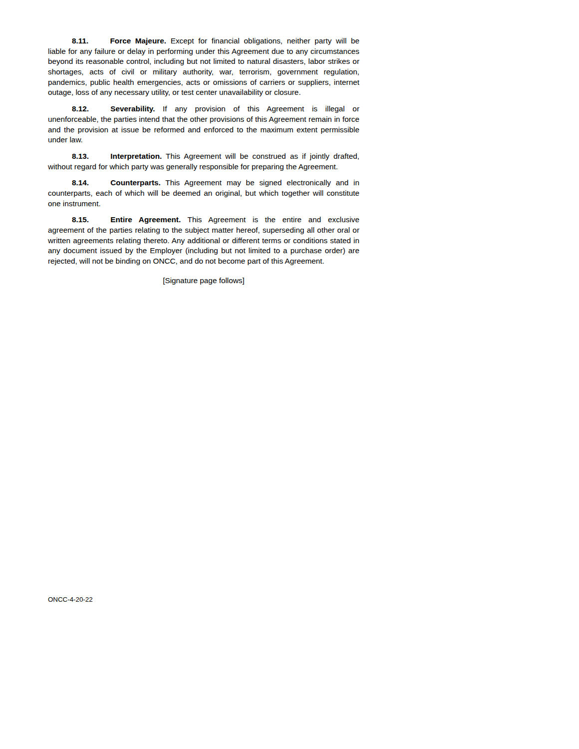8.11. Force Majeure. Except for financial obligations, neither party will be liable for any failure or delay in performing under this Agreement due to any circumstances beyond its reasonable control, including but not limited to natural disasters, labor strikes or shortages, acts of civil or military authority, war, terrorism, government regulation, pandemics, public health emergencies, acts or omissions of carriers or suppliers, internet outage, loss of any necessary utility, or test center unavailability or closure.
8.12. Severability. If any provision of this Agreement is illegal or unenforceable, the parties intend that the other provisions of this Agreement remain in force and the provision at issue be reformed and enforced to the maximum extent permissible under law.
8.13. Interpretation. This Agreement will be construed as if jointly drafted, without regard for which party was generally responsible for preparing the Agreement.
8.14. Counterparts. This Agreement may be signed electronically and in counterparts, each of which will be deemed an original, but which together will constitute one instrument.
8.15. Entire Agreement. This Agreement is the entire and exclusive agreement of the parties relating to the subject matter hereof, superseding all other oral or written agreements relating thereto. Any additional or different terms or conditions stated in any document issued by the Employer (including but not limited to a purchase order) are rejected, will not be binding on ONCC, and do not become part of this Agreement.
[Signature page follows]
ONCC-4-20-22